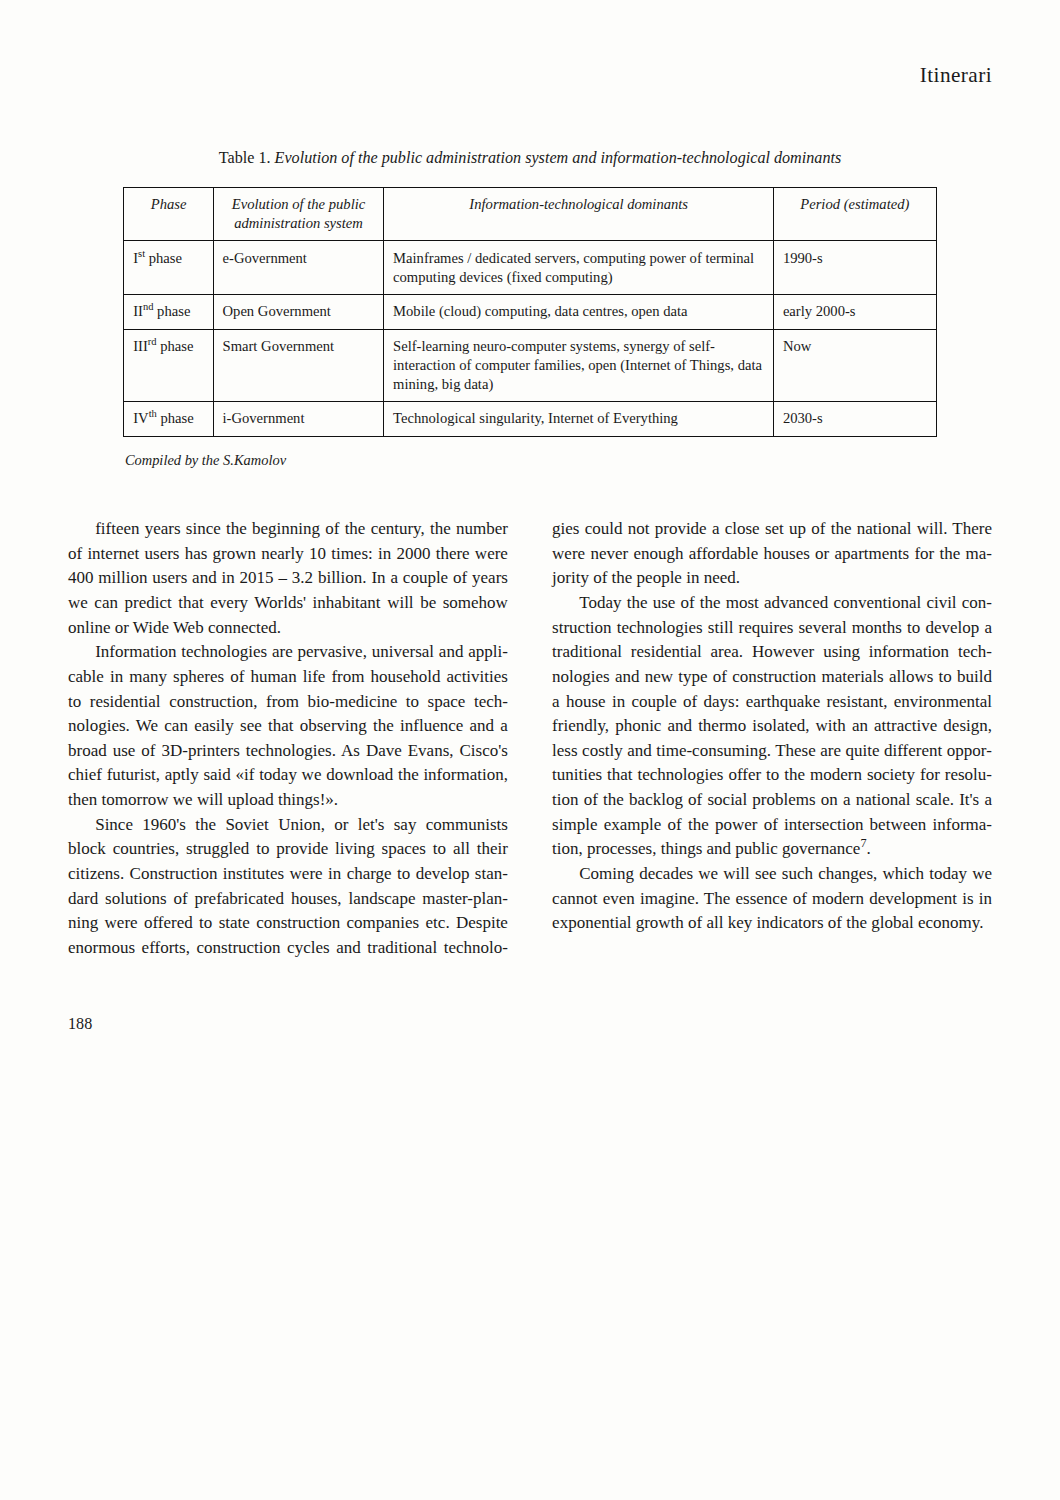Itinerari
Table 1. Evolution of the public administration system and information-technological dominants
| Phase | Evolution of the public administration system | Information-technological dominants | Period (estimated) |
| --- | --- | --- | --- |
| I st phase | e-Government | Mainframes / dedicated servers, computing power of terminal computing devices (fixed computing) | 1990-s |
| II nd phase | Open Government | Mobile (cloud) computing, data centres, open data | early 2000-s |
| III rd phase | Smart Government | Self-learning neuro-computer systems, synergy of self-interaction of computer families, open (Internet of Things, data mining, big data) | Now |
| IV th phase | i-Government | Technological singularity, Internet of Everything | 2030-s |
Compiled by the S.Kamolov
fifteen years since the beginning of the century, the number of internet users has grown nearly 10 times: in 2000 there were 400 million users and in 2015 – 3.2 billion. In a couple of years we can predict that every Worlds' inhabitant will be somehow online or Wide Web connected.
Information technologies are pervasive, universal and applicable in many spheres of human life from household activities to residential construction, from bio-medicine to space technologies. We can easily see that observing the influence and a broad use of 3D-printers technologies. As Dave Evans, Cisco's chief futurist, aptly said «if today we download the information, then tomorrow we will upload things!».
Since 1960's the Soviet Union, or let's say communists block countries, struggled to provide living spaces to all their citizens. Construction institutes were in charge to develop standard solutions of prefabricated houses, landscape master-planning were offered to state construction companies etc. Despite enormous efforts, construction cycles and traditional technologies could not provide a close set up of the national will. There were never enough affordable houses or apartments for the majority of the people in need.
Today the use of the most advanced conventional civil construction technologies still requires several months to develop a traditional residential area. However using information technologies and new type of construction materials allows to build a house in couple of days: earthquake resistant, environmental friendly, phonic and thermo isolated, with an attractive design, less costly and time-consuming. These are quite different opportunities that technologies offer to the modern society for resolution of the backlog of social problems on a national scale. It's a simple example of the power of intersection between information, processes, things and public governance7.
Coming decades we will see such changes, which today we cannot even imagine. The essence of modern development is in exponential growth of all key indicators of the global economy.
188